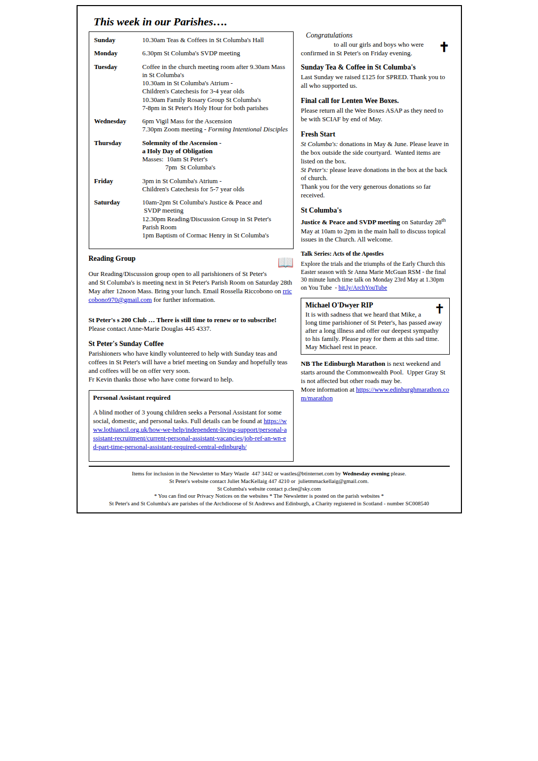This week in our Parishes….
| Sunday | 10.30am Teas & Coffees in St Columba's Hall |
| Monday | 6.30pm St Columba's SVDP meeting |
| Tuesday | Coffee in the church meeting room after 9.30am Mass in St Columba's 10.30am in St Columba's Atrium - Children's Catechesis for 3-4 year olds 10.30am Family Rosary Group St Columba's 7-8pm in St Peter's Holy Hour for both parishes |
| Wednesday | 6pm Vigil Mass for the Ascension 7.30pm Zoom meeting - Forming Intentional Disciples |
| Thursday | Solemnity of the Ascension - a Holy Day of Obligation Masses: 10am St Peter's 7pm St Columba's |
| Friday | 3pm in St Columba's Atrium - Children's Catechesis for 5-7 year olds |
| Saturday | 10am-2pm St Columba's Justice & Peace and SVDP meeting 12.30pm Reading/Discussion Group in St Peter's Parish Room 1pm Baptism of Cormac Henry in St Columba's |
📖
Reading Group
Our Reading/Discussion group open to all parishioners of St Peter's and St Columba's is meeting next in St Peter's Parish Room on Saturday 28th May after 12noon Mass. Bring your lunch. Email Rossella Riccobono on rriccobono970@gmail.com for further information.
St Peter's s 200 Club … There is still time to renew or to subscribe! Please contact Anne-Marie Douglas 445 4337.
St Peter's Sunday Coffee
Parishioners who have kindly volunteered to help with Sunday teas and coffees in St Peter's will have a brief meeting on Sunday and hopefully teas and coffees will be on offer very soon.
Fr Kevin thanks those who have come forward to help.
Personal Assistant required
A blind mother of 3 young children seeks a Personal Assistant for some social, domestic, and personal tasks. Full details can be found at https://www.lothiancil.org.uk/how-we-help/independent-living-support/personal-assistant-recruitment/current-personal-assistant-vacancies/job-ref-an-wn-ed-part-time-personal-assistant-required-central-edinburgh/
Congratulations ✝
to all our girls and boys who were confirmed in St Peter's on Friday evening.
Sunday Tea & Coffee in St Columba's
Last Sunday we raised £125 for SPRED. Thank you to all who supported us.
Final call for Lenten Wee Boxes.
Please return all the Wee Boxes ASAP as they need to be with SCIAF by end of May.
Fresh Start
St Columba's: donations in May & June. Please leave in the box outside the side courtyard. Wanted items are listed on the box.
St Peter's: please leave donations in the box at the back of church.
Thank you for the very generous donations so far received.
St Columba's
Justice & Peace and SVDP meeting on Saturday 28th May at 10am to 2pm in the main hall to discuss topical issues in the Church. All welcome.
Talk Series: Acts of the Apostles
Explore the trials and the triumphs of the Early Church this Easter season with Sr Anna Marie McGuan RSM - the final 30 minute lunch time talk on Monday 23rd May at 1.30pm on You Tube - bit.ly/ArchYouTube
✝
Michael O'Dwyer RIP
It is with sadness that we heard that Mike, a long time parishioner of St Peter's, has passed away after a long illness and offer our deepest sympathy to his family. Please pray for them at this sad time.
May Michael rest in peace.
NB The Edinburgh Marathon is next weekend and starts around the Commonwealth Pool. Upper Gray St is not affected but other roads may be.
More information at https://www.edinburghmarathon.com/marathon
Items for inclusion in the Newsletter to Mary Wastle 447 3442 or wastles@btinternet.com by Wednesday evening please.
St Peter's website contact Juliet MacKellaig 447 4210 or julietmmackellaig@gmail.com.
St Columba's website contact p.clee@sky.com
* You can find our Privacy Notices on the websites * The Newsletter is posted on the parish websites *
St Peter's and St Columba's are parishes of the Archdiocese of St Andrews and Edinburgh, a Charity registered in Scotland - number SC008540